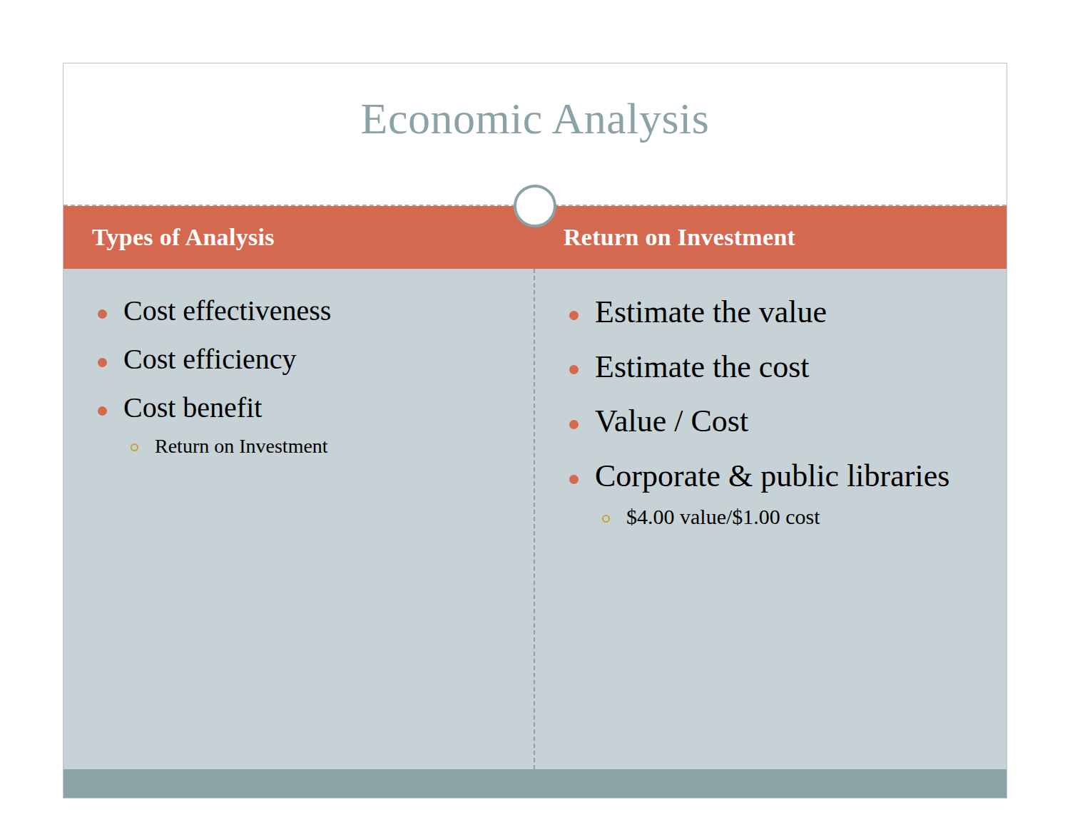Economic Analysis
Types of Analysis
Return on Investment
Cost effectiveness
Cost efficiency
Cost benefit
Return on Investment
Estimate the value
Estimate the cost
Value / Cost
Corporate & public libraries
$4.00 value/$1.00 cost